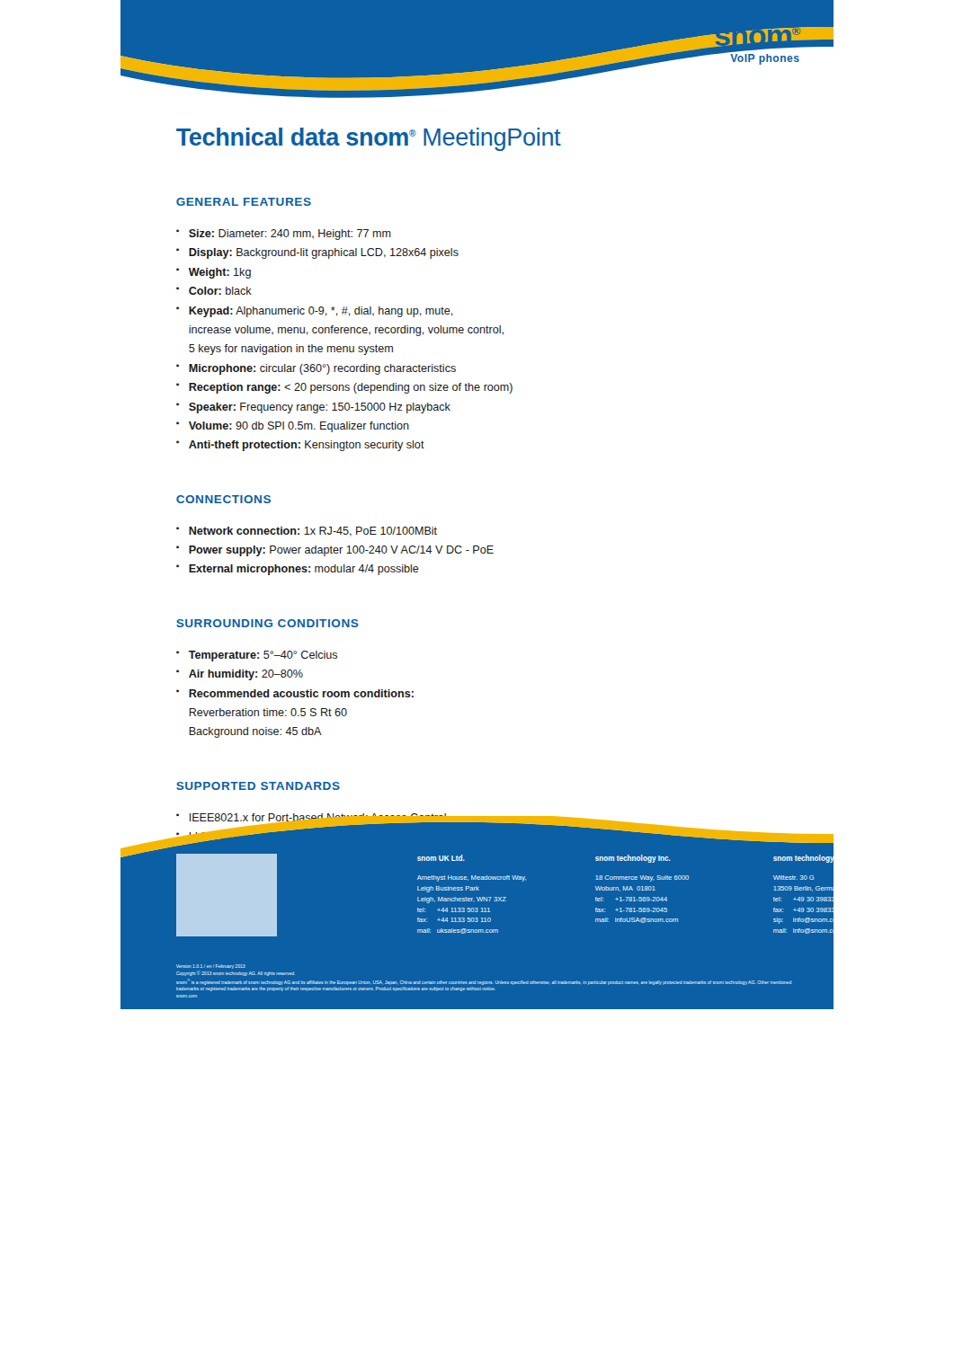snom®
VoIP phones
Technical data snom® MeetingPoint
General Features
Size: Diameter: 240 mm, Height: 77 mm
Display: Background-lit graphical LCD, 128x64 pixels
Weight: 1kg
Color: black
Keypad: Alphanumeric 0-9, *, #, dial, hang up, mute,
increase volume, menu, conference, recording, volume control,
5 keys for navigation in the menu system
Microphone: circular (360°) recording characteristics
Reception range: < 20 persons (depending on size of the room)
Speaker: Frequency range: 150-15000 Hz playback
Volume: 90 db SPl 0.5m. Equalizer function
Anti-theft protection: Kensington security slot
Connections
Network connection: 1x RJ-45, PoE 10/100MBit
Power supply: Power adapter 100-240 V AC/14 V DC - PoE
External microphones: modular 4/4 possible
Surrounding Conditions
Temperature: 5°–40° Celcius
Air humidity: 20–80%
Recommended acoustic room conditions:
Reverberation time: 0.5 S Rt 60
Background noise: 45 dbA
Supported Standards
IEEE8021.x for Port-based Network Access Control
LLDP-MED
Telekom: TBR21, 47 CFR part 68/TIA, IC CS-03 Issue 1999/01/01
EMC: EN301 489-1,3. EN 300 220-1,2, FCC subpart B und C.
Electrical safety class: UL 60950-1, EN 60950-1:200
snom UK Ltd.
Amethyst House, Meadowcroft Way,
Leigh Business Park
Leigh, Manchester, WN7 3XZ
| tel: | +44 1133 503 111 |
| fax: | +44 1133 503 110 |
| mail: | uksales@snom.com |
snom technology Inc.
18 Commerce Way, Suite 6000
Woburn, MA 01801
| tel: | +1-781-569-2044 |
| fax: | +1-781-569-2045 |
| mail: | infoUSA@snom.com |
snom technology AG
Wittestr. 30 G
13509 Berlin, Germany
| tel: | +49 30 39833-0 |
| fax: | +49 30 39833-111 |
| sip: | info@snom.com |
| mail: | info@snom.com |
Version 1.0.1 / en / February 2013
Copyright © 2013 snom technology AG. All rights reserved.
snom® is a registered trademark of snom technology AG and its affiliates in the European Union, USA, Japan, China and certain other countries and regions. Unless specified otherwise, all trademarks, in particular product names, are legally protected trademarks of snom technology AG. Other mentioned trademarks or registered trademarks are the property of their respective manufacturers or owners. Product specifications are subject to change without notice.
snom.com